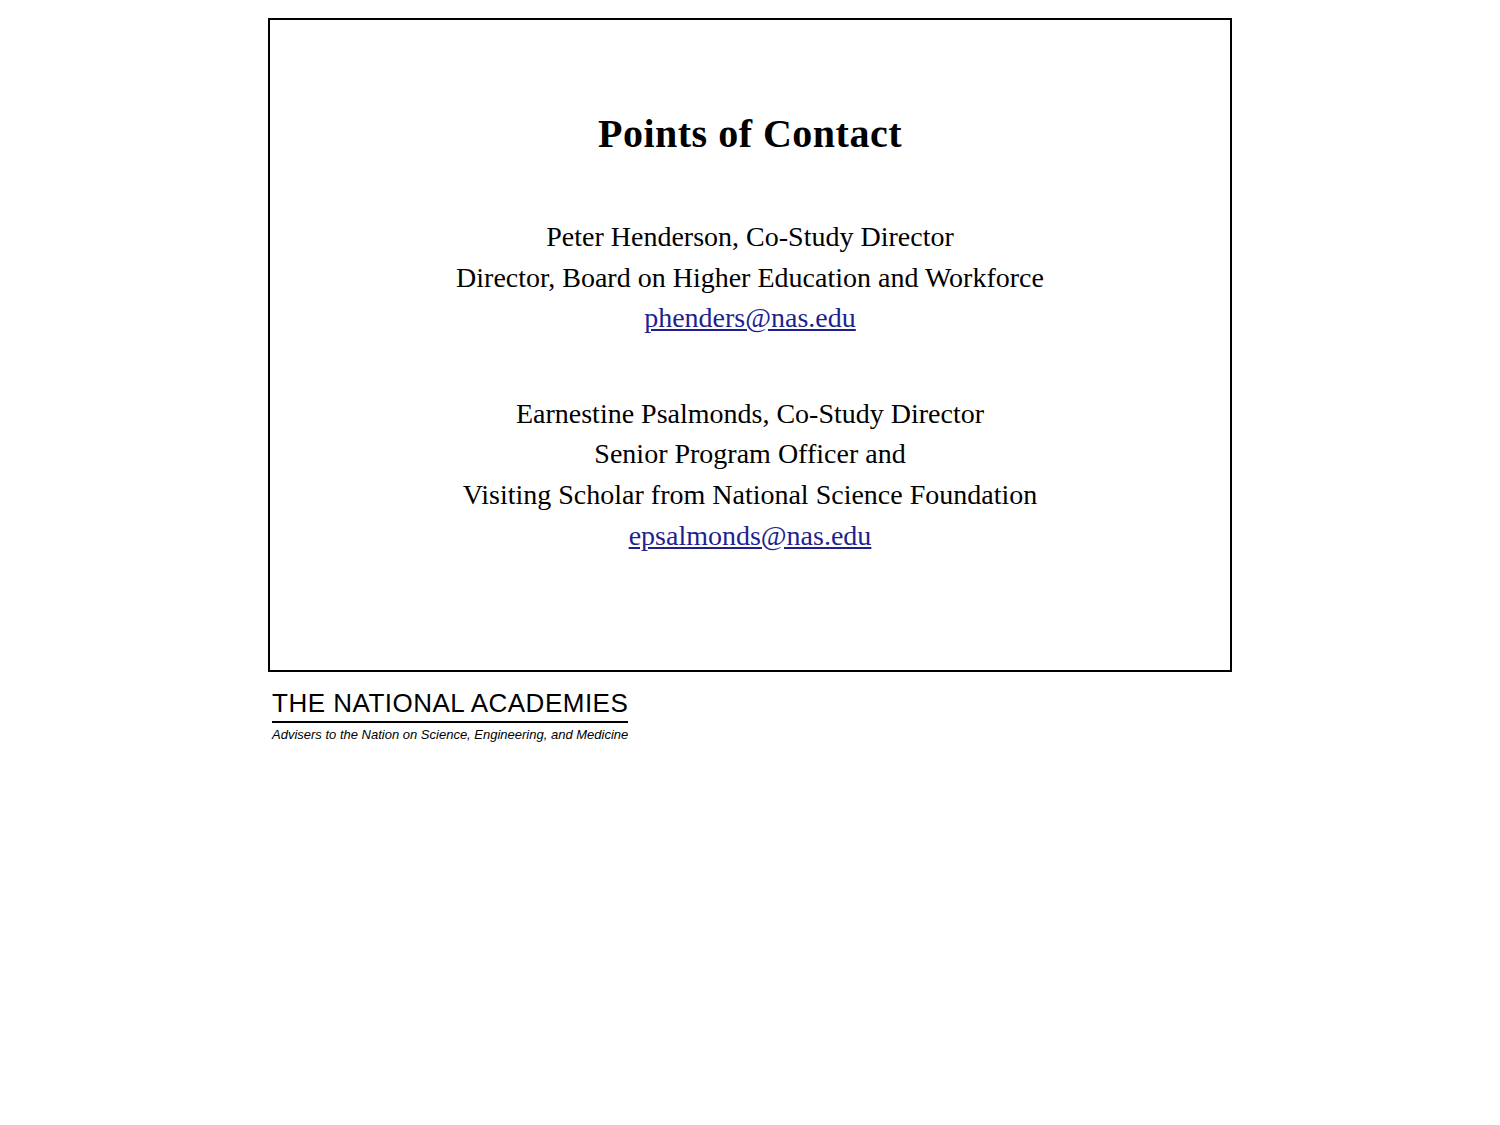Points of Contact
Peter Henderson, Co-Study Director
Director, Board on Higher Education and Workforce
phenders@nas.edu
Earnestine Psalmonds, Co-Study Director
Senior Program Officer and
Visiting Scholar from National Science Foundation
epsalmonds@nas.edu
THE NATIONAL ACADEMIES
Advisers to the Nation on Science, Engineering, and Medicine